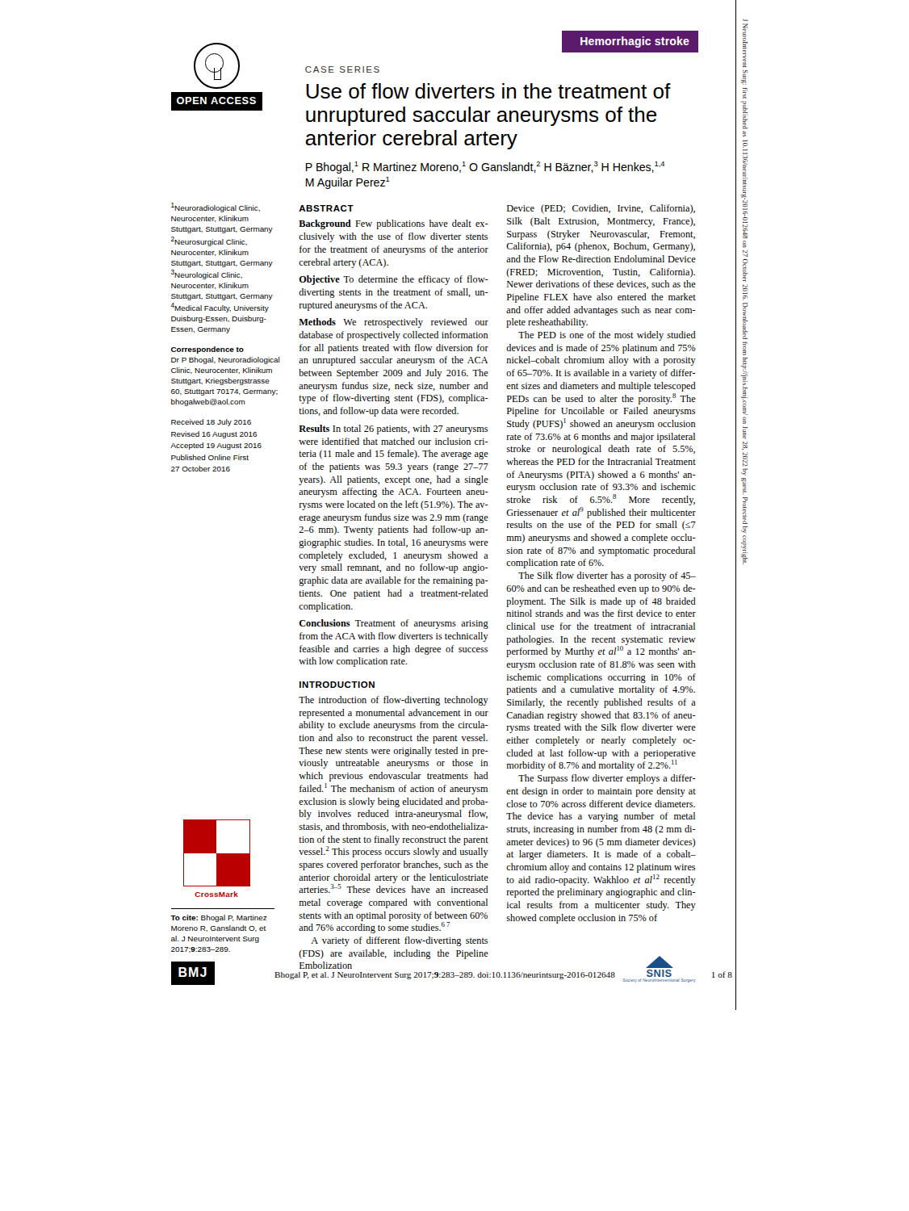J NeuroIntervent Surg: first published as 10.1136/neurintsurg-2016-012648 on 27 October 2016. Downloaded from http://jnis.bmj.com/ on June 28, 2022 by guest. Protected by copyright.
Hemorrhagic stroke
OPEN ACCESS
CASE SERIES
Use of flow diverters in the treatment of unruptured saccular aneurysms of the anterior cerebral artery
P Bhogal,1 R Martinez Moreno,1 O Ganslandt,2 H Bäzner,3 H Henkes,1,4
M Aguilar Perez1
1Neuroradiological Clinic, Neurocenter, Klinikum Stuttgart, Stuttgart, Germany
2Neurosurgical Clinic, Neurocenter, Klinikum Stuttgart, Stuttgart, Germany
3Neurological Clinic, Neurocenter, Klinikum Stuttgart, Stuttgart, Germany
4Medical Faculty, University Duisburg-Essen, Duisburg-Essen, Germany
Correspondence to
Dr P Bhogal, Neuroradiological Clinic, Neurocenter, Klinikum Stuttgart, Kriegsbergstrasse 60, Stuttgart 70174, Germany; bhogalweb@aol.com
Received 18 July 2016
Revised 16 August 2016
Accepted 19 August 2016
Published Online First
27 October 2016
ABSTRACT
Background Few publications have dealt exclusively with the use of flow diverter stents for the treatment of aneurysms of the anterior cerebral artery (ACA).
Objective To determine the efficacy of flow-diverting stents in the treatment of small, unruptured aneurysms of the ACA.
Methods We retrospectively reviewed our database of prospectively collected information for all patients treated with flow diversion for an unruptured saccular aneurysm of the ACA between September 2009 and July 2016. The aneurysm fundus size, neck size, number and type of flow-diverting stent (FDS), complications, and follow-up data were recorded.
Results In total 26 patients, with 27 aneurysms were identified that matched our inclusion criteria (11 male and 15 female). The average age of the patients was 59.3 years (range 27–77 years). All patients, except one, had a single aneurysm affecting the ACA. Fourteen aneurysms were located on the left (51.9%). The average aneurysm fundus size was 2.9 mm (range 2–6 mm). Twenty patients had follow-up angiographic studies. In total, 16 aneurysms were completely excluded, 1 aneurysm showed a very small remnant, and no follow-up angiographic data are available for the remaining patients. One patient had a treatment-related complication.
Conclusions Treatment of aneurysms arising from the ACA with flow diverters is technically feasible and carries a high degree of success with low complication rate.
INTRODUCTION
The introduction of flow-diverting technology represented a monumental advancement in our ability to exclude aneurysms from the circulation and also to reconstruct the parent vessel. These new stents were originally tested in previously untreatable aneurysms or those in which previous endovascular treatments had failed.1 The mechanism of action of aneurysm exclusion is slowly being elucidated and probably involves reduced intra-aneurysmal flow, stasis, and thrombosis, with neo-endothelialization of the stent to finally reconstruct the parent vessel.2 This process occurs slowly and usually spares covered perforator branches, such as the anterior choroidal artery or the lenticulostriate arteries.3–5 These devices have an increased metal coverage compared with conventional stents with an optimal porosity of between 60% and 76% according to some studies.6 7
A variety of different flow-diverting stents (FDS) are available, including the Pipeline Embolization
Device (PED; Covidien, Irvine, California), Silk (Balt Extrusion, Montmercy, France), Surpass (Stryker Neurovascular, Fremont, California), p64 (phenox, Bochum, Germany), and the Flow Re-direction Endoluminal Device (FRED; Microvention, Tustin, California). Newer derivations of these devices, such as the Pipeline FLEX have also entered the market and offer added advantages such as near complete resheathability.
The PED is one of the most widely studied devices and is made of 25% platinum and 75% nickel–cobalt chromium alloy with a porosity of 65–70%. It is available in a variety of different sizes and diameters and multiple telescoped PEDs can be used to alter the porosity.8 The Pipeline for Uncoilable or Failed aneurysms Study (PUFS)1 showed an aneurysm occlusion rate of 73.6% at 6 months and major ipsilateral stroke or neurological death rate of 5.5%, whereas the PED for the Intracranial Treatment of Aneurysms (PITA) showed a 6 months' aneurysm occlusion rate of 93.3% and ischemic stroke risk of 6.5%.8 More recently, Griessenauer et al9 published their multicenter results on the use of the PED for small (≤7 mm) aneurysms and showed a complete occlusion rate of 87% and symptomatic procedural complication rate of 6%.
The Silk flow diverter has a porosity of 45–60% and can be resheathed even up to 90% deployment. The Silk is made up of 48 braided nitinol strands and was the first device to enter clinical use for the treatment of intracranial pathologies. In the recent systematic review performed by Murthy et al10 a 12 months' aneurysm occlusion rate of 81.8% was seen with ischemic complications occurring in 10% of patients and a cumulative mortality of 4.9%. Similarly, the recently published results of a Canadian registry showed that 83.1% of aneurysms treated with the Silk flow diverter were either completely or nearly completely occluded at last follow-up with a perioperative morbidity of 8.7% and mortality of 2.2%.11
The Surpass flow diverter employs a different design in order to maintain pore density at close to 70% across different device diameters. The device has a varying number of metal struts, increasing in number from 48 (2 mm diameter devices) to 96 (5 mm diameter devices) at larger diameters. It is made of a cobalt–chromium alloy and contains 12 platinum wires to aid radio-opacity. Wakhloo et al12 recently reported the preliminary angiographic and clinical results from a multicenter study. They showed complete occlusion in 75% of
CrossMark
To cite: Bhogal P, Martinez Moreno R, Ganslandt O, et al. J NeuroIntervent Surg 2017;9:283–289.
BMJ
Bhogal P, et al. J NeuroIntervent Surg 2017;9:283–289. doi:10.1136/neurintsurg-2016-012648
SNIS
Society of NeuroInterventional Surgery
1 of 8